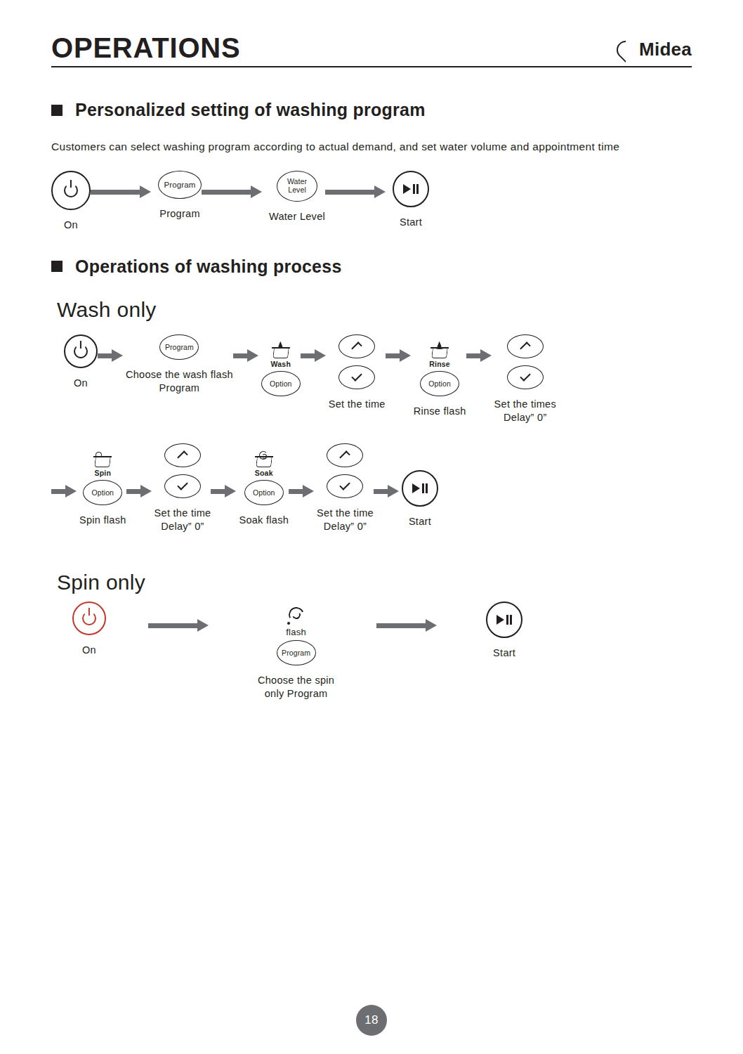OPERATIONS
Midea
Personalized setting of washing program
Customers can select washing program according to actual demand, and set water volume and appointment time
On
Program
Program
Water Level
Water Level
Start
Operations of washing process
Wash only
On
Program
Choose the wash flash
Program
Wash
Option
Set the time
Rinse
Option
Rinse flash
Set the times
Delay” 0”
Spin
Option
Spin flash
Set the time
Delay” 0”
Soak
Option
Soak flash
Set the time
Delay” 0”
Start
Spin only
On
flash
Program
Choose the spin
only Program
Start
18